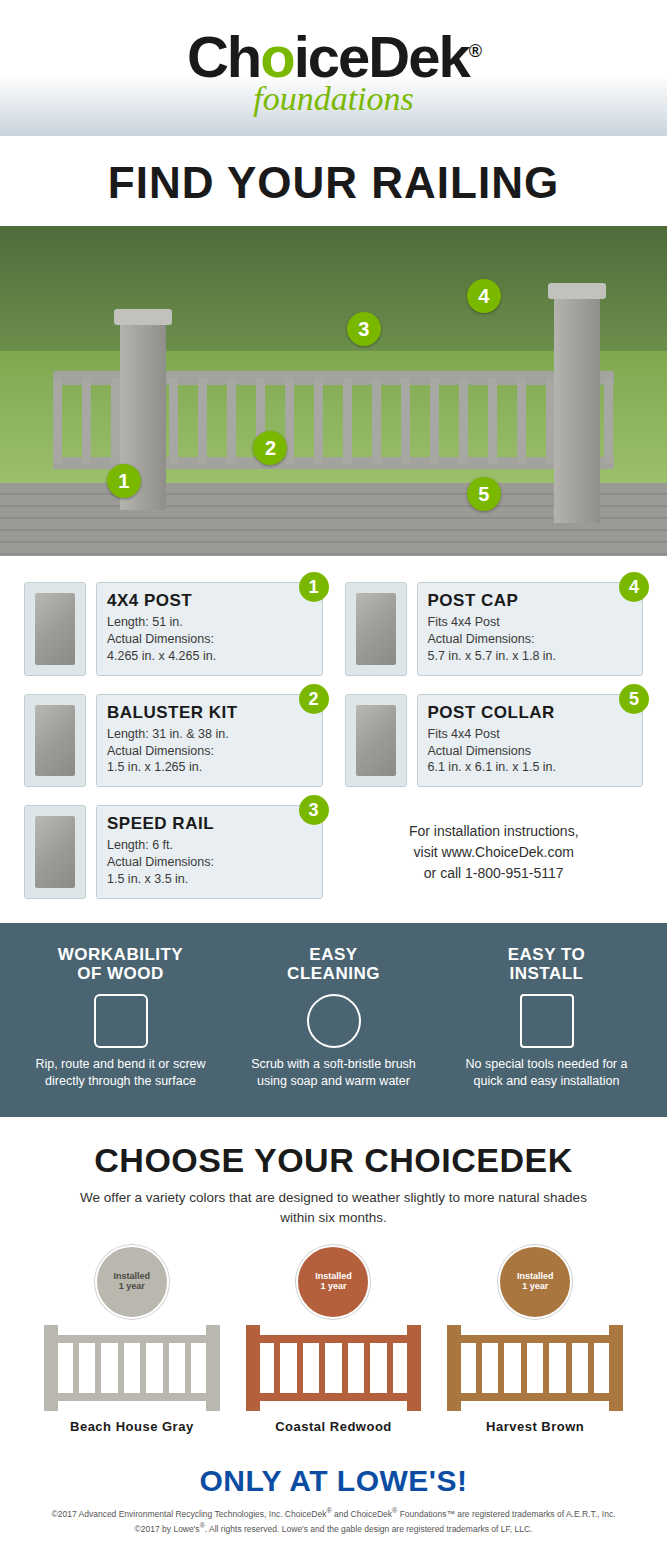ChoiceDek®
foundations
FIND YOUR RAILING
1
2
3
4
5
1
4X4 POST
Length: 51 in.
Actual Dimensions:
4.265 in. x 4.265 in.
4
POST CAP
Fits 4x4 Post
Actual Dimensions:
5.7 in. x 5.7 in. x 1.8 in.
2
BALUSTER KIT
Length: 31 in. & 38 in.
Actual Dimensions:
1.5 in. x 1.265 in.
5
POST COLLAR
Fits 4x4 Post
Actual Dimensions
6.1 in. x 6.1 in. x 1.5 in.
3
SPEED RAIL
Length: 6 ft.
Actual Dimensions:
1.5 in. x 3.5 in.
For installation instructions,
visit www.ChoiceDek.com
or call 1-800-951-5117
WORKABILITY
OF WOOD
Rip, route and bend it or screw directly through the surface
EASY
CLEANING
Scrub with a soft-bristle brush using soap and warm water
EASY TO
INSTALL
No special tools needed for a quick and easy installation
CHOOSE YOUR CHOICEDEK
We offer a variety colors that are designed to weather slightly to more natural shades within six months.
Installed
1 year
Beach House Gray
Installed
1 year
Coastal Redwood
Installed
1 year
Harvest Brown
ONLY AT LOWE'S!
©2017 Advanced Environmental Recycling Technologies, Inc. ChoiceDek® and ChoiceDek® Foundations™ are registered trademarks of A.E.R.T., Inc.
©2017 by Lowe's®. All rights reserved. Lowe's and the gable design are registered trademarks of LF, LLC.